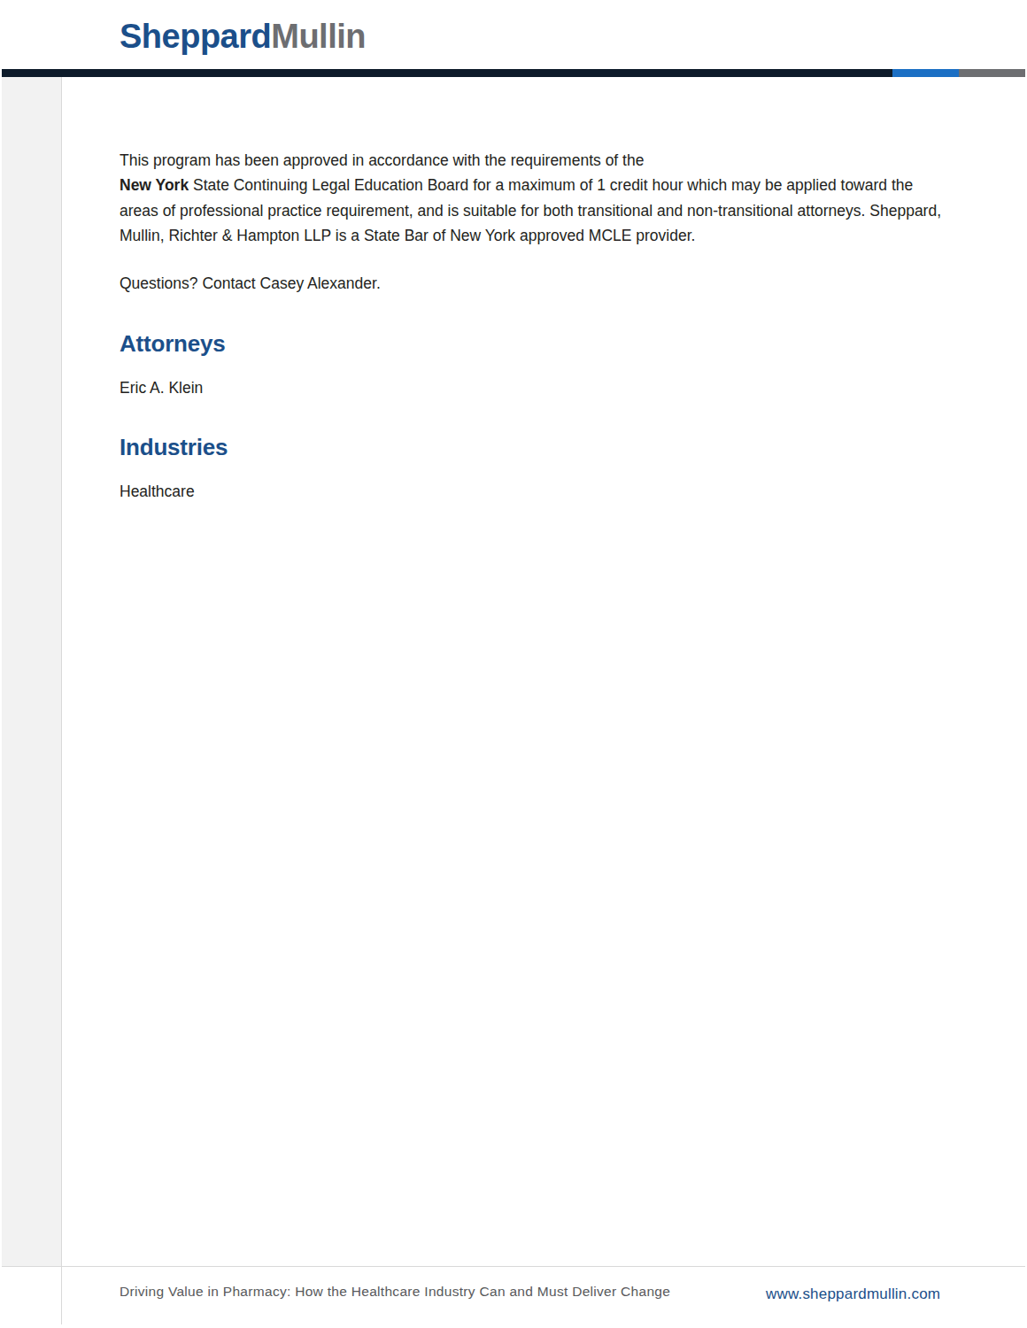Sheppard Mullin
This program has been approved in accordance with the requirements of the
New York State Continuing Legal Education Board for a maximum of 1 credit hour which may be applied toward the areas of professional practice requirement, and is suitable for both transitional and non-transitional attorneys. Sheppard, Mullin, Richter & Hampton LLP is a State Bar of New York approved MCLE provider.
Questions? Contact Casey Alexander.
Attorneys
Eric A. Klein
Industries
Healthcare
Driving Value in Pharmacy: How the Healthcare Industry Can and Must Deliver Change
www.sheppardmullin.com